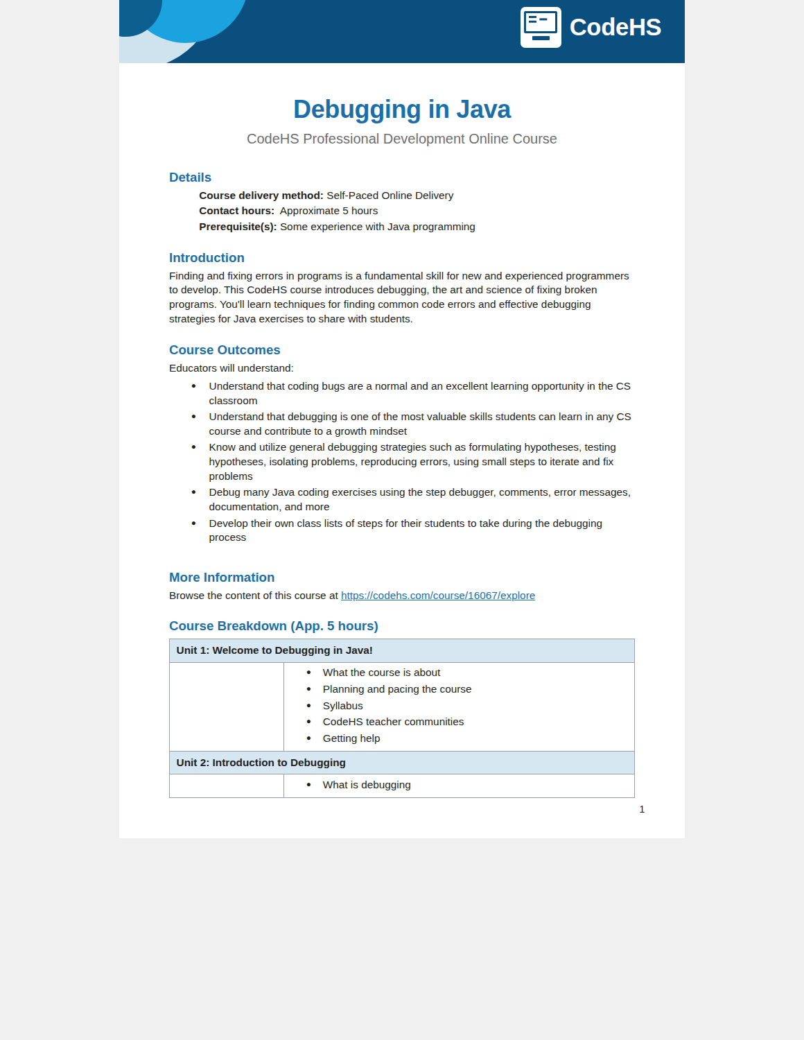CodeHS
Debugging in Java
CodeHS Professional Development Online Course
Details
Course delivery method: Self-Paced Online Delivery
Contact hours: Approximate 5 hours
Prerequisite(s): Some experience with Java programming
Introduction
Finding and fixing errors in programs is a fundamental skill for new and experienced programmers to develop. This CodeHS course introduces debugging, the art and science of fixing broken programs. You'll learn techniques for finding common code errors and effective debugging strategies for Java exercises to share with students.
Course Outcomes
Educators will understand:
Understand that coding bugs are a normal and an excellent learning opportunity in the CS classroom
Understand that debugging is one of the most valuable skills students can learn in any CS course and contribute to a growth mindset
Know and utilize general debugging strategies such as formulating hypotheses, testing hypotheses, isolating problems, reproducing errors, using small steps to iterate and fix problems
Debug many Java coding exercises using the step debugger, comments, error messages, documentation, and more
Develop their own class lists of steps for their students to take during the debugging process
More Information
Browse the content of this course at https://codehs.com/course/16067/explore
Course Breakdown (App. 5 hours)
| Unit 1: Welcome to Debugging in Java! |
| | What the course is about Planning and pacing the course Syllabus CodeHS teacher communities Getting help |
| Unit 2: Introduction to Debugging |
| | What is debugging |
1